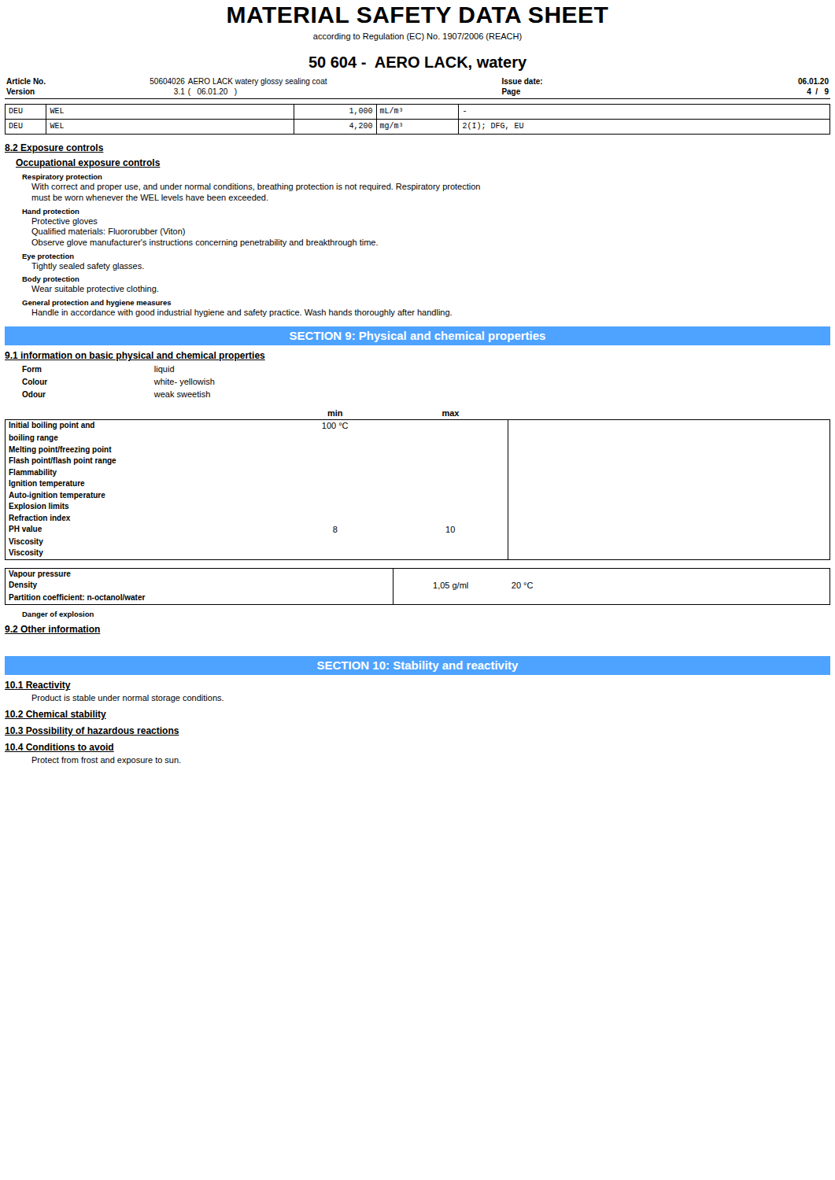MATERIAL SAFETY DATA SHEET
according to Regulation (EC) No. 1907/2006 (REACH)
50 604 - AERO LACK, watery
| Article No. | 50604026 | AERO LACK watery glossy sealing coat | Issue date: | 06.01.20 |
| Version | 3.1 | ( 06.01.20 ) | Page | 4 / 9 |
| DEU | WEL | 1,000 | mL/m³ | - |
| DEU | WEL | 4,200 | mg/m³ | 2(I); DFG, EU |
8.2 Exposure controls
Occupational exposure controls
Respiratory protection
With correct and proper use, and under normal conditions, breathing protection is not required. Respiratory protection
must be worn whenever the WEL levels have been exceeded.
Hand protection
Protective gloves
Qualified materials: Fluororubber (Viton)
Observe glove manufacturer's instructions concerning penetrability and breakthrough time.
Eye protection
Tightly sealed safety glasses.
Body protection
Wear suitable protective clothing.
General protection and hygiene measures
Handle in accordance with good industrial hygiene and safety practice. Wash hands thoroughly after handling.
SECTION 9: Physical and chemical properties
9.1 information on basic physical and chemical properties
| Form | liquid |
| Colour | white- yellowish |
| Odour | weak sweetish |
| | min | max | |
| Initial boiling point and | 100 °C | | |
| boiling range | | | |
| Melting point/freezing point | | | |
| Flash point/flash point range | | | |
| Flammability | | | |
| Ignition temperature | | | |
| Auto-ignition temperature | | | |
| Explosion limits | | | |
| Refraction index | | | |
| PH value | 8 | 10 | |
| Viscosity | | | |
| Viscosity | | | |
| Vapour pressure | | | |
| Density | | 1,05 g/ml | 20 °C |
| Partition coefficient: n-octanol/water | | | |
Danger of explosion
9.2 Other information
SECTION 10: Stability and reactivity
10.1 Reactivity
Product is stable under normal storage conditions.
10.2 Chemical stability
10.3 Possibility of hazardous reactions
10.4 Conditions to avoid
Protect from frost and exposure to sun.